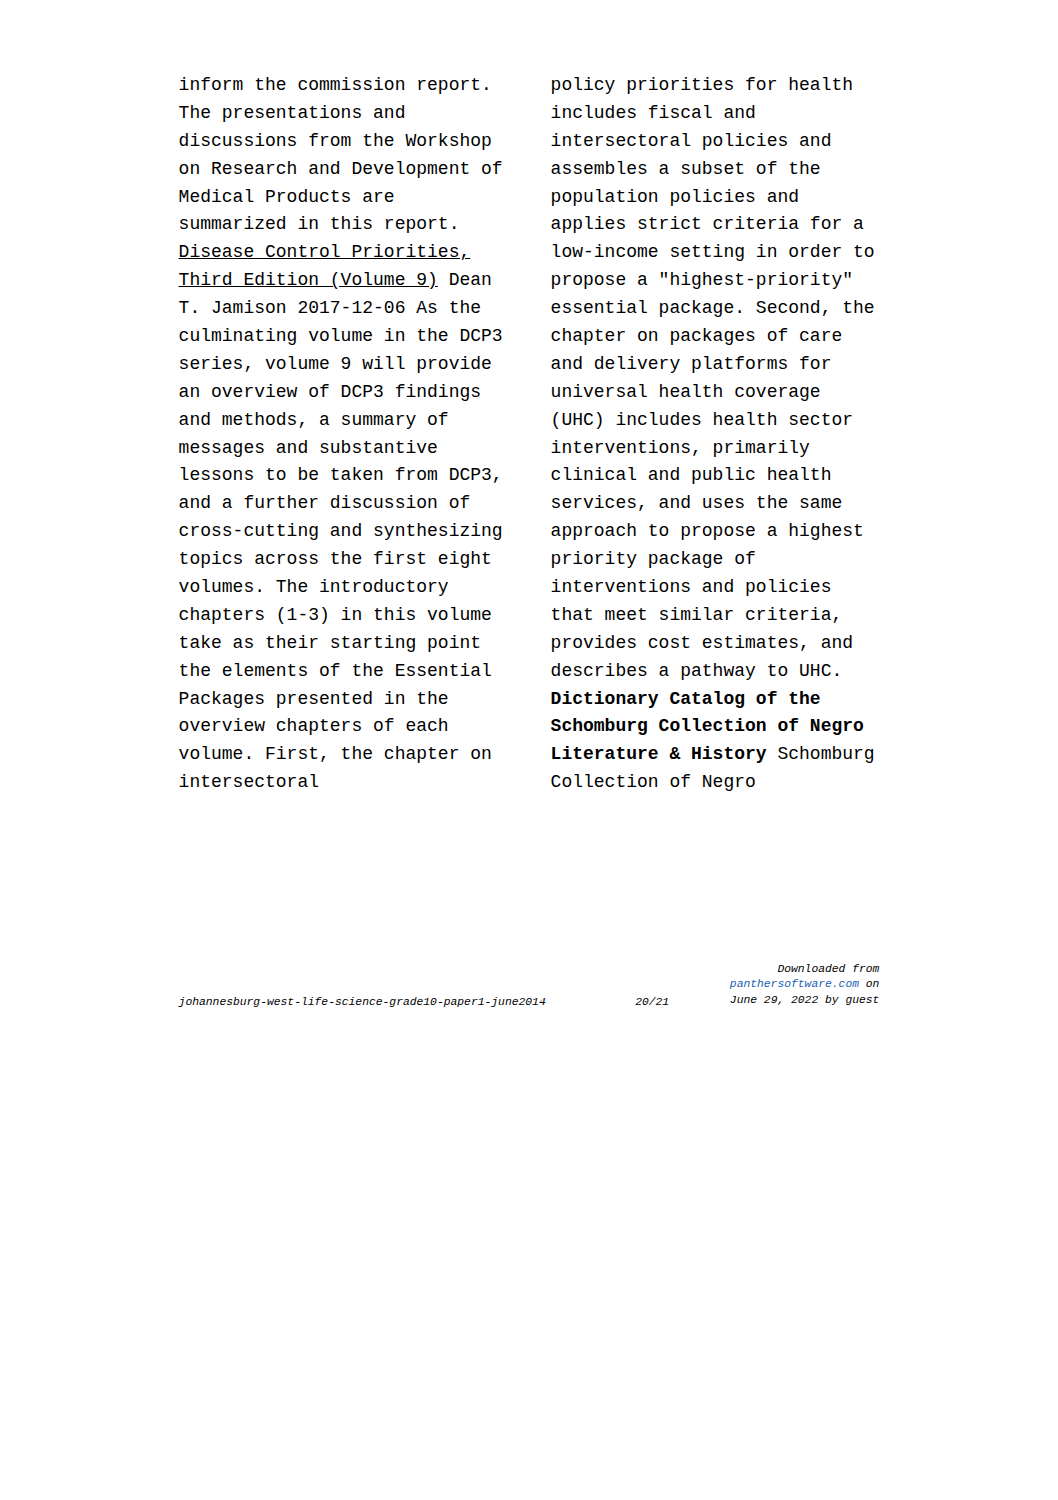inform the commission report. The presentations and discussions from the Workshop on Research and Development of Medical Products are summarized in this report.
Disease Control Priorities, Third Edition (Volume 9) Dean T. Jamison 2017-12-06 As the culminating volume in the DCP3 series, volume 9 will provide an overview of DCP3 findings and methods, a summary of messages and substantive lessons to be taken from DCP3, and a further discussion of cross-cutting and synthesizing topics across the first eight volumes. The introductory chapters (1-3) in this volume take as their starting point the elements of the Essential Packages presented in the overview chapters of each volume. First, the chapter on intersectoral
policy priorities for health includes fiscal and intersectoral policies and assembles a subset of the population policies and applies strict criteria for a low-income setting in order to propose a "highest-priority" essential package. Second, the chapter on packages of care and delivery platforms for universal health coverage (UHC) includes health sector interventions, primarily clinical and public health services, and uses the same approach to propose a highest priority package of interventions and policies that meet similar criteria, provides cost estimates, and describes a pathway to UHC.
Dictionary Catalog of the Schomburg Collection of Negro Literature & History Schomburg Collection of Negro
johannesburg-west-life-science-grade10-paper1-june2014
20/21
Downloaded from
panthersoftware.com on
June 29, 2022 by guest